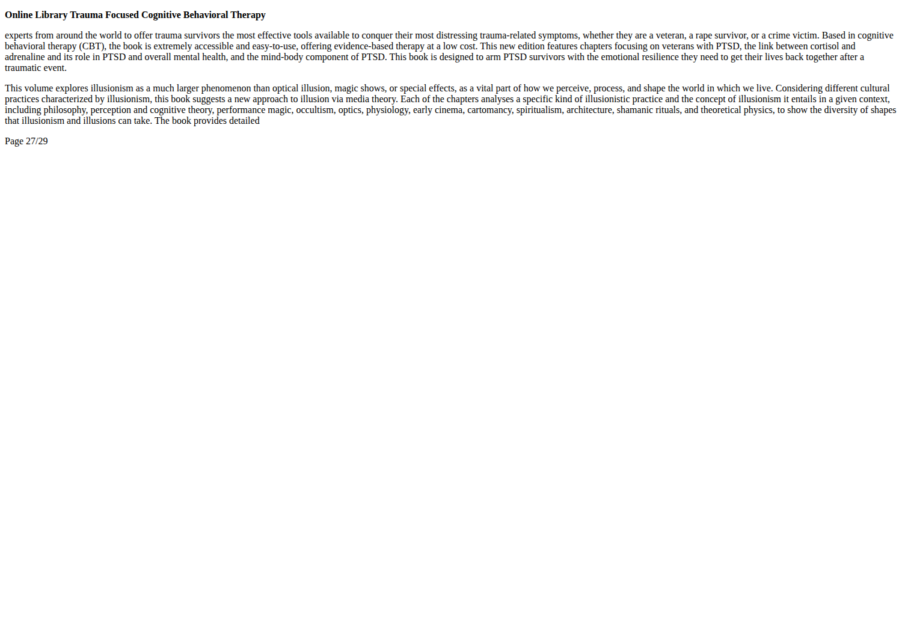Online Library Trauma Focused Cognitive Behavioral Therapy
experts from around the world to offer trauma survivors the most effective tools available to conquer their most distressing trauma-related symptoms, whether they are a veteran, a rape survivor, or a crime victim. Based in cognitive behavioral therapy (CBT), the book is extremely accessible and easy-to-use, offering evidence-based therapy at a low cost. This new edition features chapters focusing on veterans with PTSD, the link between cortisol and adrenaline and its role in PTSD and overall mental health, and the mind-body component of PTSD. This book is designed to arm PTSD survivors with the emotional resilience they need to get their lives back together after a traumatic event.
This volume explores illusionism as a much larger phenomenon than optical illusion, magic shows, or special effects, as a vital part of how we perceive, process, and shape the world in which we live. Considering different cultural practices characterized by illusionism, this book suggests a new approach to illusion via media theory. Each of the chapters analyses a specific kind of illusionistic practice and the concept of illusionism it entails in a given context, including philosophy, perception and cognitive theory, performance magic, occultism, optics, physiology, early cinema, cartomancy, spiritualism, architecture, shamanic rituals, and theoretical physics, to show the diversity of shapes that illusionism and illusions can take. The book provides detailed
Page 27/29